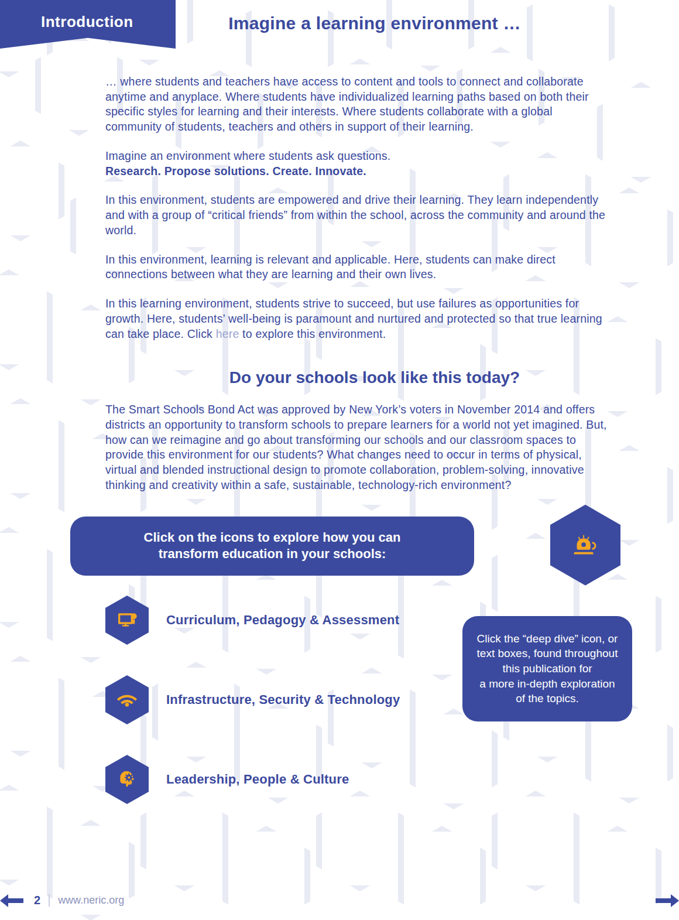Introduction
Imagine a learning environment …
… where students and teachers have access to content and tools to connect and collaborate anytime and anyplace. Where students have individualized learning paths based on both their specific styles for learning and their interests. Where students collaborate with a global community of students, teachers and others in support of their learning.
Imagine an environment where students ask questions.
Research. Propose solutions. Create. Innovate.
In this environment, students are empowered and drive their learning. They learn independently and with a group of “critical friends” from within the school, across the community and around the world.
In this environment, learning is relevant and applicable. Here, students can make direct connections between what they are learning and their own lives.
In this learning environment, students strive to succeed, but use failures as opportunities for growth. Here, students’ well-being is paramount and nurtured and protected so that true learning can take place. Click here to explore this environment.
Do your schools look like this today?
The Smart Schools Bond Act was approved by New York’s voters in November 2014 and offers districts an opportunity to transform schools to prepare learners for a world not yet imagined. But, how can we reimagine and go about transforming our schools and our classroom spaces to provide this environment for our students? What changes need to occur in terms of physical, virtual and blended instructional design to promote collaboration, problem-solving, innovative thinking and creativity within a safe, sustainable, technology-rich environment?
Click on the icons to explore how you can
transform education in your schools:
Curriculum, Pedagogy & Assessment
Infrastructure, Security & Technology
Leadership, People & Culture
Click the “deep dive” icon, or text boxes, found throughout this publication for
a more in-depth exploration of the topics.
2 www.neric.org